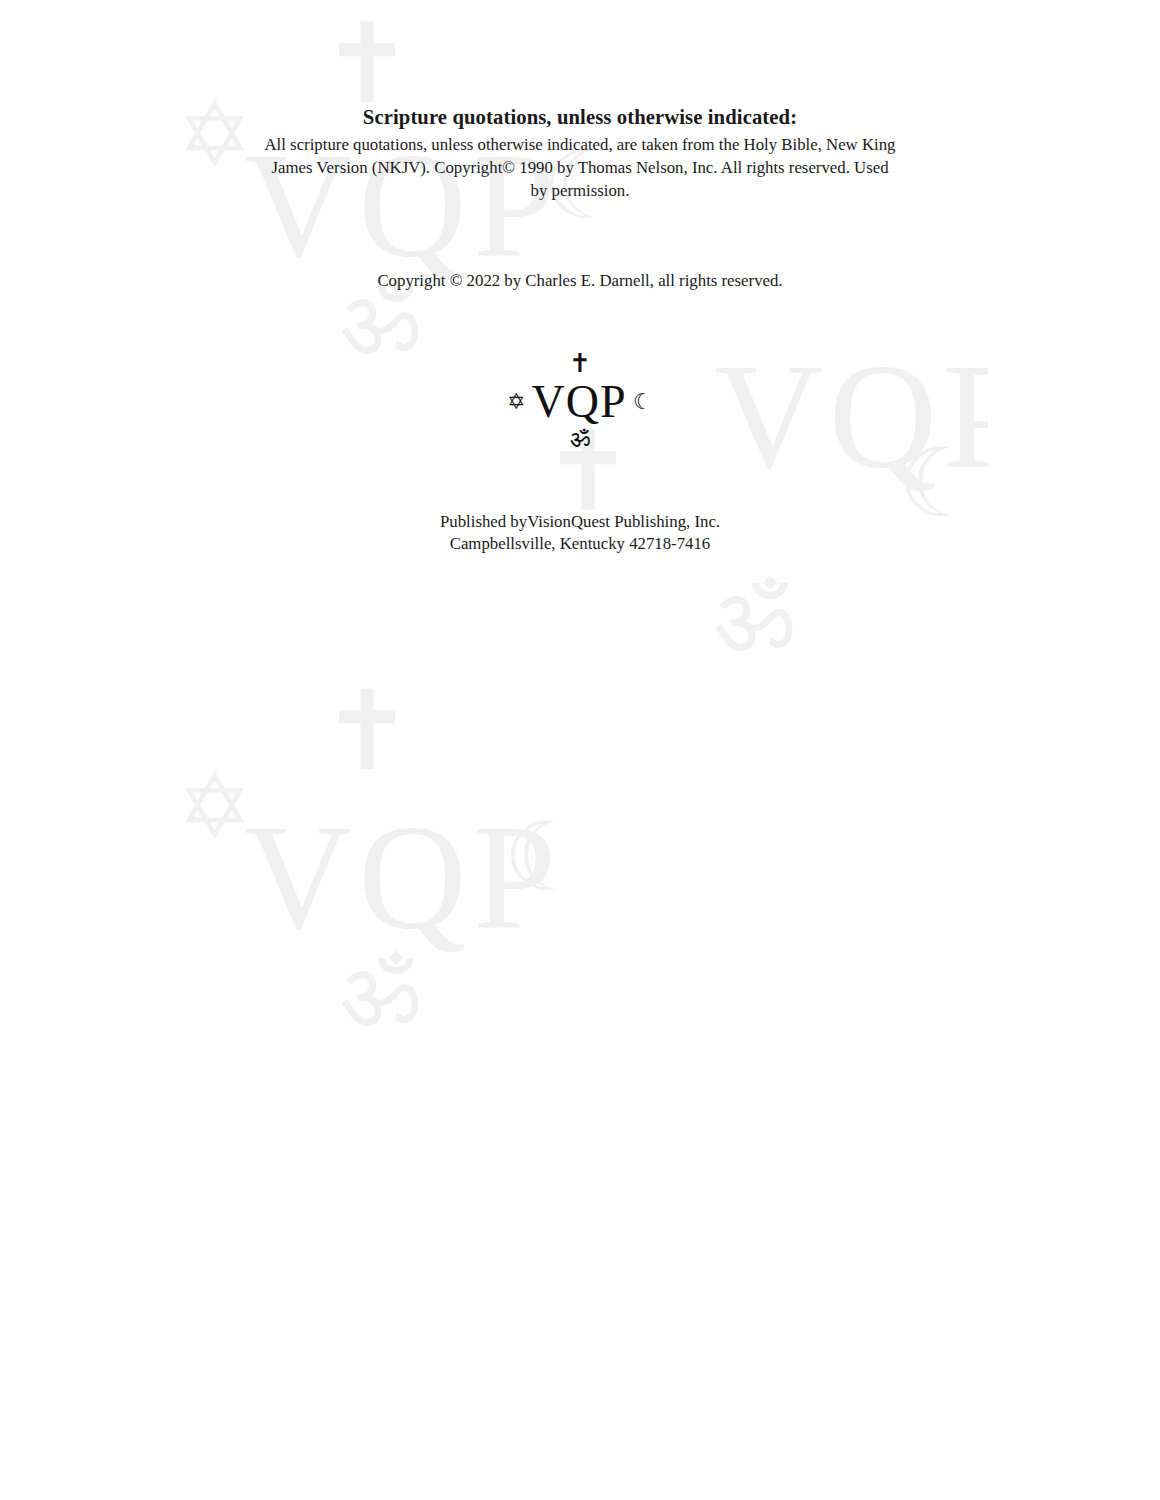✝ ✡ VQP ☾ ॐ VQP ✝ ☾ ॐ ✝ ✡ VQP ☾ ॐ
Scripture quotations, unless otherwise indicated:
All scripture quotations, unless otherwise indicated, are taken from the Holy Bible, New King James Version (NKJV). Copyright© 1990 by Thomas Nelson, Inc. All rights reserved. Used by permission.
Copyright © 2022 by Charles E. Darnell, all rights reserved.
✝
✡ VQP ☾
ॐ
Published byVisionQuest Publishing, Inc.
Campbellsville, Kentucky 42718-7416